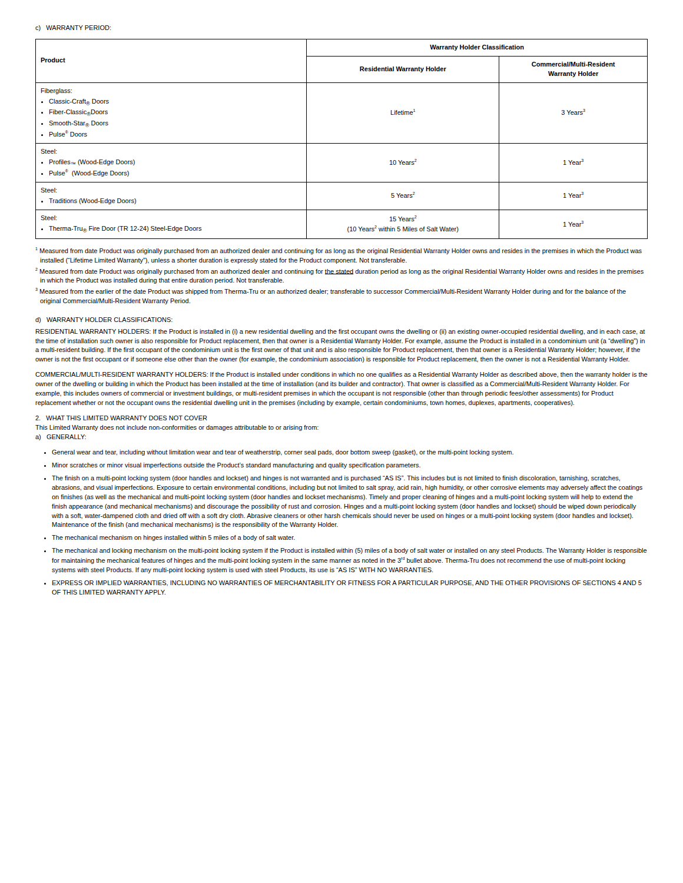c) WARRANTY PERIOD:
| Product | Warranty Holder Classification |
| --- | --- |
| Residential Warranty Holder | Commercial/Multi-Resident Warranty Holder |
| Fiberglass: Classic-Craft ® Doors Fiber-Classic ® Doors Smooth-Star ® Doors Pulse ® Doors | Lifetime 1 | 3 Years 3 |
| Steel: Profiles ™ (Wood-Edge Doors) Pulse ® (Wood-Edge Doors) | 10 Years 2 | 1 Year 3 |
| Steel: Traditions (Wood-Edge Doors) | 5 Years 2 | 1 Year 3 |
| Steel: Therma-Tru ® Fire Door (TR 12-24) Steel-Edge Doors | 15 Years 2 (10 Years 2 within 5 Miles of Salt Water) | 1 Year 3 |
1 Measured from date Product was originally purchased from an authorized dealer and continuing for as long as the original Residential Warranty Holder owns and resides in the premises in which the Product was installed (“Lifetime Limited Warranty”), unless a shorter duration is expressly stated for the Product component. Not transferable.
2 Measured from date Product was originally purchased from an authorized dealer and continuing for the stated duration period as long as the original Residential Warranty Holder owns and resides in the premises in which the Product was installed during that entire duration period. Not transferable.
3 Measured from the earlier of the date Product was shipped from Therma-Tru or an authorized dealer; transferable to successor Commercial/Multi-Resident Warranty Holder during and for the balance of the original Commercial/Multi-Resident Warranty Period.
d) WARRANTY HOLDER CLASSIFICATIONS:
RESIDENTIAL WARRANTY HOLDERS: If the Product is installed in (i) a new residential dwelling and the first occupant owns the dwelling or (ii) an existing owner-occupied residential dwelling, and in each case, at the time of installation such owner is also responsible for Product replacement, then that owner is a Residential Warranty Holder. For example, assume the Product is installed in a condominium unit (a “dwelling”) in a multi-resident building. If the first occupant of the condominium unit is the first owner of that unit and is also responsible for Product replacement, then that owner is a Residential Warranty Holder; however, if the owner is not the first occupant or if someone else other than the owner (for example, the condominium association) is responsible for Product replacement, then the owner is not a Residential Warranty Holder.
COMMERCIAL/MULTI-RESIDENT WARRANTY HOLDERS: If the Product is installed under conditions in which no one qualifies as a Residential Warranty Holder as described above, then the warranty holder is the owner of the dwelling or building in which the Product has been installed at the time of installation (and its builder and contractor). That owner is classified as a Commercial/Multi-Resident Warranty Holder. For example, this includes owners of commercial or investment buildings, or multi-resident premises in which the occupant is not responsible (other than through periodic fees/other assessments) for Product replacement whether or not the occupant owns the residential dwelling unit in the premises (including by example, certain condominiums, town homes, duplexes, apartments, cooperatives).
2. WHAT THIS LIMITED WARRANTY DOES NOT COVER
This Limited Warranty does not include non-conformities or damages attributable to or arising from:
a) GENERALLY:
General wear and tear, including without limitation wear and tear of weatherstrip, corner seal pads, door bottom sweep (gasket), or the multi-point locking system.
Minor scratches or minor visual imperfections outside the Product’s standard manufacturing and quality specification parameters.
The finish on a multi-point locking system (door handles and lockset) and hinges is not warranted and is purchased “AS IS”. This includes but is not limited to finish discoloration, tarnishing, scratches, abrasions, and visual imperfections. Exposure to certain environmental conditions, including but not limited to salt spray, acid rain, high humidity, or other corrosive elements may adversely affect the coatings on finishes (as well as the mechanical and multi-point locking system (door handles and lockset mechanisms). Timely and proper cleaning of hinges and a multi-point locking system will help to extend the finish appearance (and mechanical mechanisms) and discourage the possibility of rust and corrosion. Hinges and a multi-point locking system (door handles and lockset) should be wiped down periodically with a soft, water-dampened cloth and dried off with a soft dry cloth. Abrasive cleaners or other harsh chemicals should never be used on hinges or a multi-point locking system (door handles and lockset). Maintenance of the finish (and mechanical mechanisms) is the responsibility of the Warranty Holder.
The mechanical mechanism on hinges installed within 5 miles of a body of salt water.
The mechanical and locking mechanism on the multi-point locking system if the Product is installed within (5) miles of a body of salt water or installed on any steel Products. The Warranty Holder is responsible for maintaining the mechanical features of hinges and the multi-point locking system in the same manner as noted in the 3rd bullet above. Therma-Tru does not recommend the use of multi-point locking systems with steel Products. If any multi-point locking system is used with steel Products, its use is “AS IS” WITH NO WARRANTIES.
EXPRESS OR IMPLIED WARRANTIES, INCLUDING NO WARRANTIES OF MERCHANTABILITY OR FITNESS FOR A PARTICULAR PURPOSE, AND THE OTHER PROVISIONS OF SECTIONS 4 AND 5 OF THIS LIMITED WARRANTY APPLY.